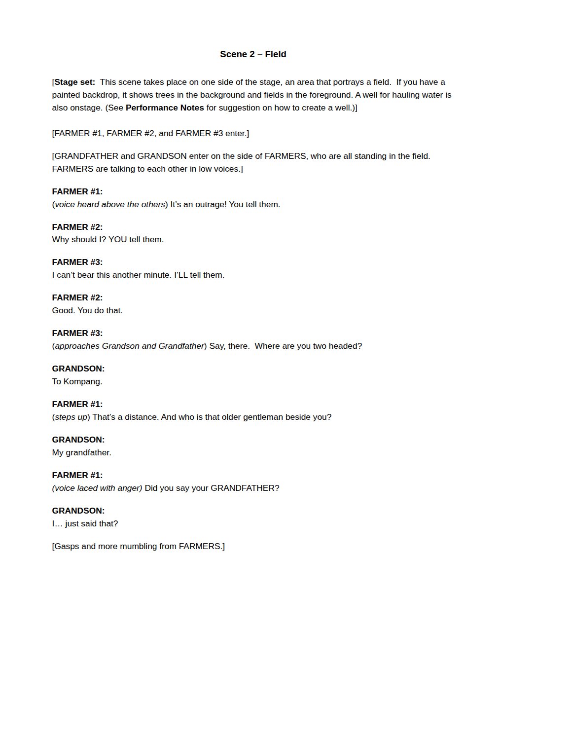Scene 2 – Field
[Stage set: This scene takes place on one side of the stage, an area that portrays a field. If you have a painted backdrop, it shows trees in the background and fields in the foreground. A well for hauling water is also onstage. (See Performance Notes for suggestion on how to create a well.)]
[FARMER #1, FARMER #2, and FARMER #3 enter.]
[GRANDFATHER and GRANDSON enter on the side of FARMERS, who are all standing in the field. FARMERS are talking to each other in low voices.]
FARMER #1:
(voice heard above the others) It’s an outrage! You tell them.
FARMER #2:
Why should I? YOU tell them.
FARMER #3:
I can’t bear this another minute. I’LL tell them.
FARMER #2:
Good. You do that.
FARMER #3:
(approaches Grandson and Grandfather) Say, there. Where are you two headed?
GRANDSON:
To Kompang.
FARMER #1:
(steps up) That’s a distance. And who is that older gentleman beside you?
GRANDSON:
My grandfather.
FARMER #1:
(voice laced with anger) Did you say your GRANDFATHER?
GRANDSON:
I… just said that?
[Gasps and more mumbling from FARMERS.]